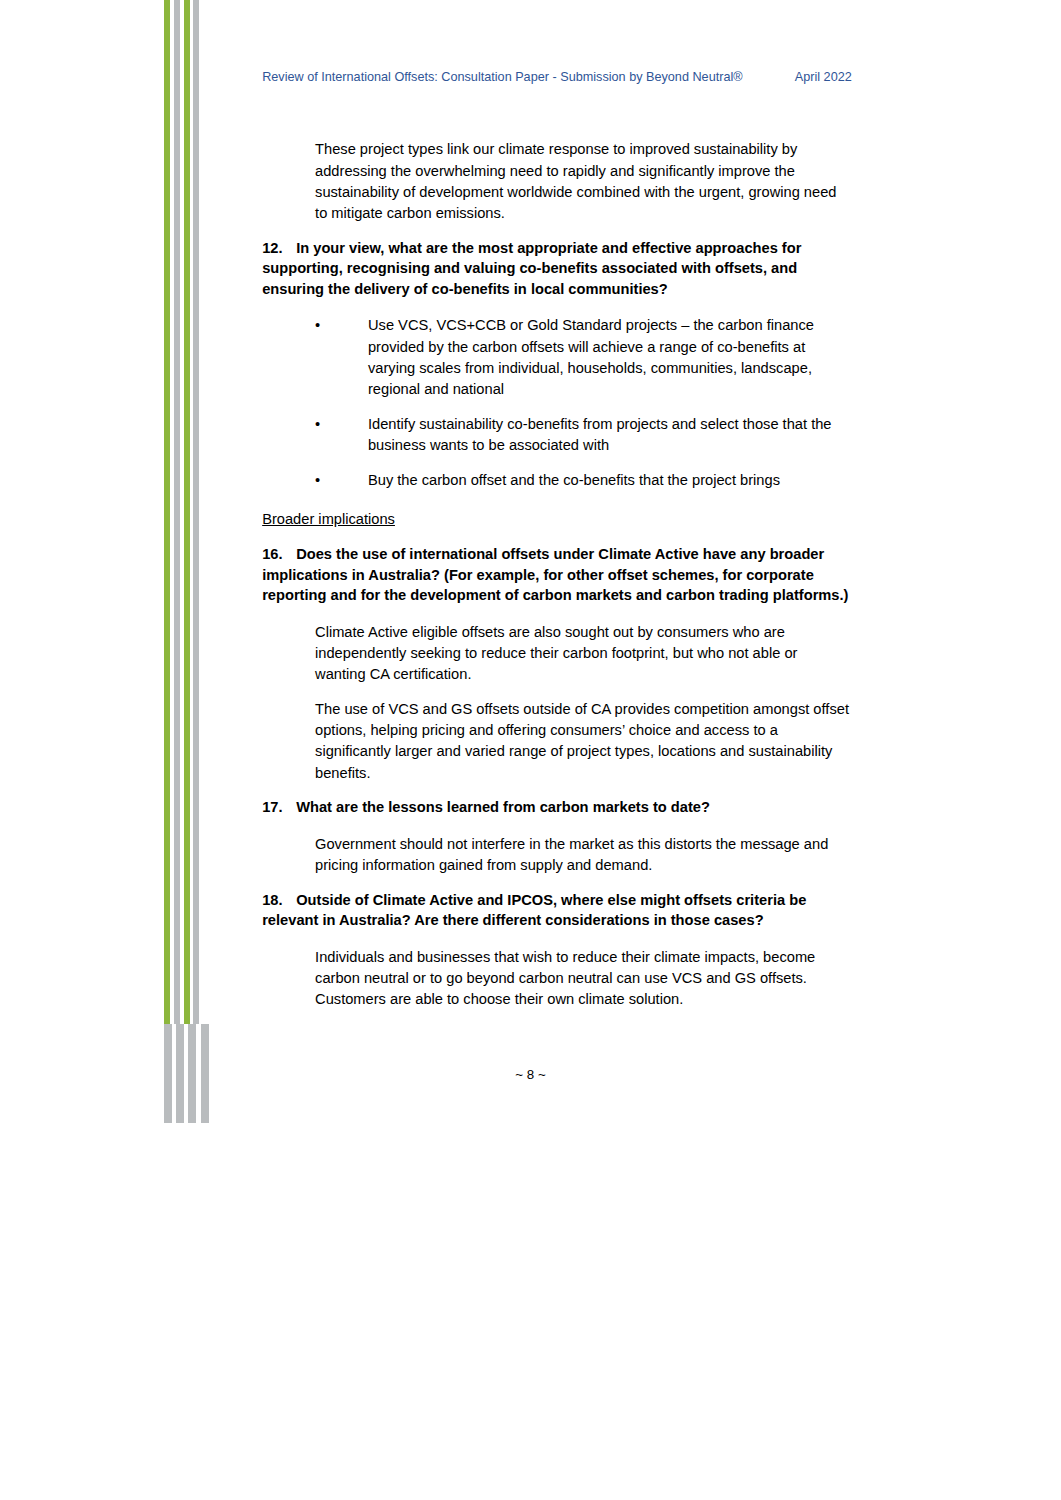Review of International Offsets: Consultation Paper - Submission by Beyond Neutral®
April 2022
These project types link our climate response to improved sustainability by addressing the overwhelming need to rapidly and significantly improve the sustainability of development worldwide combined with the urgent, growing need to mitigate carbon emissions.
12. In your view, what are the most appropriate and effective approaches for supporting, recognising and valuing co-benefits associated with offsets, and ensuring the delivery of co-benefits in local communities?
Use VCS, VCS+CCB or Gold Standard projects – the carbon finance provided by the carbon offsets will achieve a range of co-benefits at varying scales from individual, households, communities, landscape, regional and national
Identify sustainability co-benefits from projects and select those that the business wants to be associated with
Buy the carbon offset and the co-benefits that the project brings
Broader implications
16. Does the use of international offsets under Climate Active have any broader implications in Australia? (For example, for other offset schemes, for corporate reporting and for the development of carbon markets and carbon trading platforms.)
Climate Active eligible offsets are also sought out by consumers who are independently seeking to reduce their carbon footprint, but who not able or wanting CA certification.
The use of VCS and GS offsets outside of CA provides competition amongst offset options, helping pricing and offering consumers’ choice and access to a significantly larger and varied range of project types, locations and sustainability benefits.
17. What are the lessons learned from carbon markets to date?
Government should not interfere in the market as this distorts the message and pricing information gained from supply and demand.
18. Outside of Climate Active and IPCOS, where else might offsets criteria be relevant in Australia? Are there different considerations in those cases?
Individuals and businesses that wish to reduce their climate impacts, become carbon neutral or to go beyond carbon neutral can use VCS and GS offsets. Customers are able to choose their own climate solution.
~ 8 ~